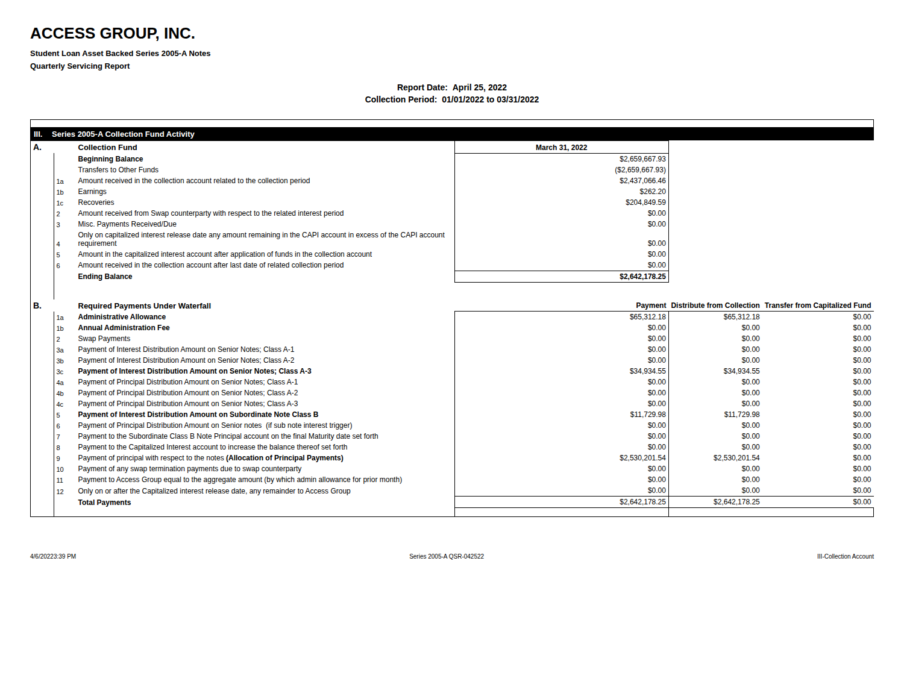ACCESS GROUP, INC.
Student Loan Asset Backed Series 2005-A Notes
Quarterly Servicing Report
Report Date: April 25, 2022
Collection Period: 01/01/2022 to 03/31/2022
III. Series 2005-A Collection Fund Activity
| A. | | Collection Fund | March 31, 2022 | | |
| | | Beginning Balance | $2,659,667.93 | | |
| | | Transfers to Other Funds | ($2,659,667.93) | | |
| | 1a | Amount received in the collection account related to the collection period | $2,437,066.46 | | |
| | 1b | Earnings | $262.20 | | |
| | 1c | Recoveries | $204,849.59 | | |
| | 2 | Amount received from Swap counterparty with respect to the related interest period | $0.00 | | |
| | 3 | Misc. Payments Received/Due | $0.00 | | |
| | 4 | Only on capitalized interest release date any amount remaining in the CAPI account in excess of the CAPI account requirement | $0.00 | | |
| | 5 | Amount in the capitalized interest account after application of funds in the collection account | $0.00 | | |
| | 6 | Amount received in the collection account after last date of related collection period | $0.00 | | |
| | | Ending Balance | $2,642,178.25 | | |
| B. | | Required Payments Under Waterfall | Payment | Distribute from Collection | Transfer from Capitalized Fund |
| | 1a | Administrative Allowance | $65,312.18 | $65,312.18 | $0.00 |
| | 1b | Annual Administration Fee | $0.00 | $0.00 | $0.00 |
| | 2 | Swap Payments | $0.00 | $0.00 | $0.00 |
| | 3a | Payment of Interest Distribution Amount on Senior Notes; Class A-1 | $0.00 | $0.00 | $0.00 |
| | 3b | Payment of Interest Distribution Amount on Senior Notes; Class A-2 | $0.00 | $0.00 | $0.00 |
| | 3c | Payment of Interest Distribution Amount on Senior Notes; Class A-3 | $34,934.55 | $34,934.55 | $0.00 |
| | 4a | Payment of Principal Distribution Amount on Senior Notes; Class A-1 | $0.00 | $0.00 | $0.00 |
| | 4b | Payment of Principal Distribution Amount on Senior Notes; Class A-2 | $0.00 | $0.00 | $0.00 |
| | 4c | Payment of Principal Distribution Amount on Senior Notes; Class A-3 | $0.00 | $0.00 | $0.00 |
| | 5 | Payment of Interest Distribution Amount on Subordinate Note Class B | $11,729.98 | $11,729.98 | $0.00 |
| | 6 | Payment of Principal Distribution Amount on Senior notes (if sub note interest trigger) | $0.00 | $0.00 | $0.00 |
| | 7 | Payment to the Subordinate Class B Note Principal account on the final Maturity date set forth | $0.00 | $0.00 | $0.00 |
| | 8 | Payment to the Capitalized Interest account to increase the balance thereof set forth | $0.00 | $0.00 | $0.00 |
| | 9 | Payment of principal with respect to the notes (Allocation of Principal Payments) | $2,530,201.54 | $2,530,201.54 | $0.00 |
| | 10 | Payment of any swap termination payments due to swap counterparty | $0.00 | $0.00 | $0.00 |
| | 11 | Payment to Access Group equal to the aggregate amount (by which admin allowance for prior month) | $0.00 | $0.00 | $0.00 |
| | 12 | Only on or after the Capitalized interest release date, any remainder to Access Group | $0.00 | $0.00 | $0.00 |
| | | Total Payments | $2,642,178.25 | $2,642,178.25 | $0.00 |
4/6/20223:39 PM Series 2005-A QSR-042522 III-Collection Account